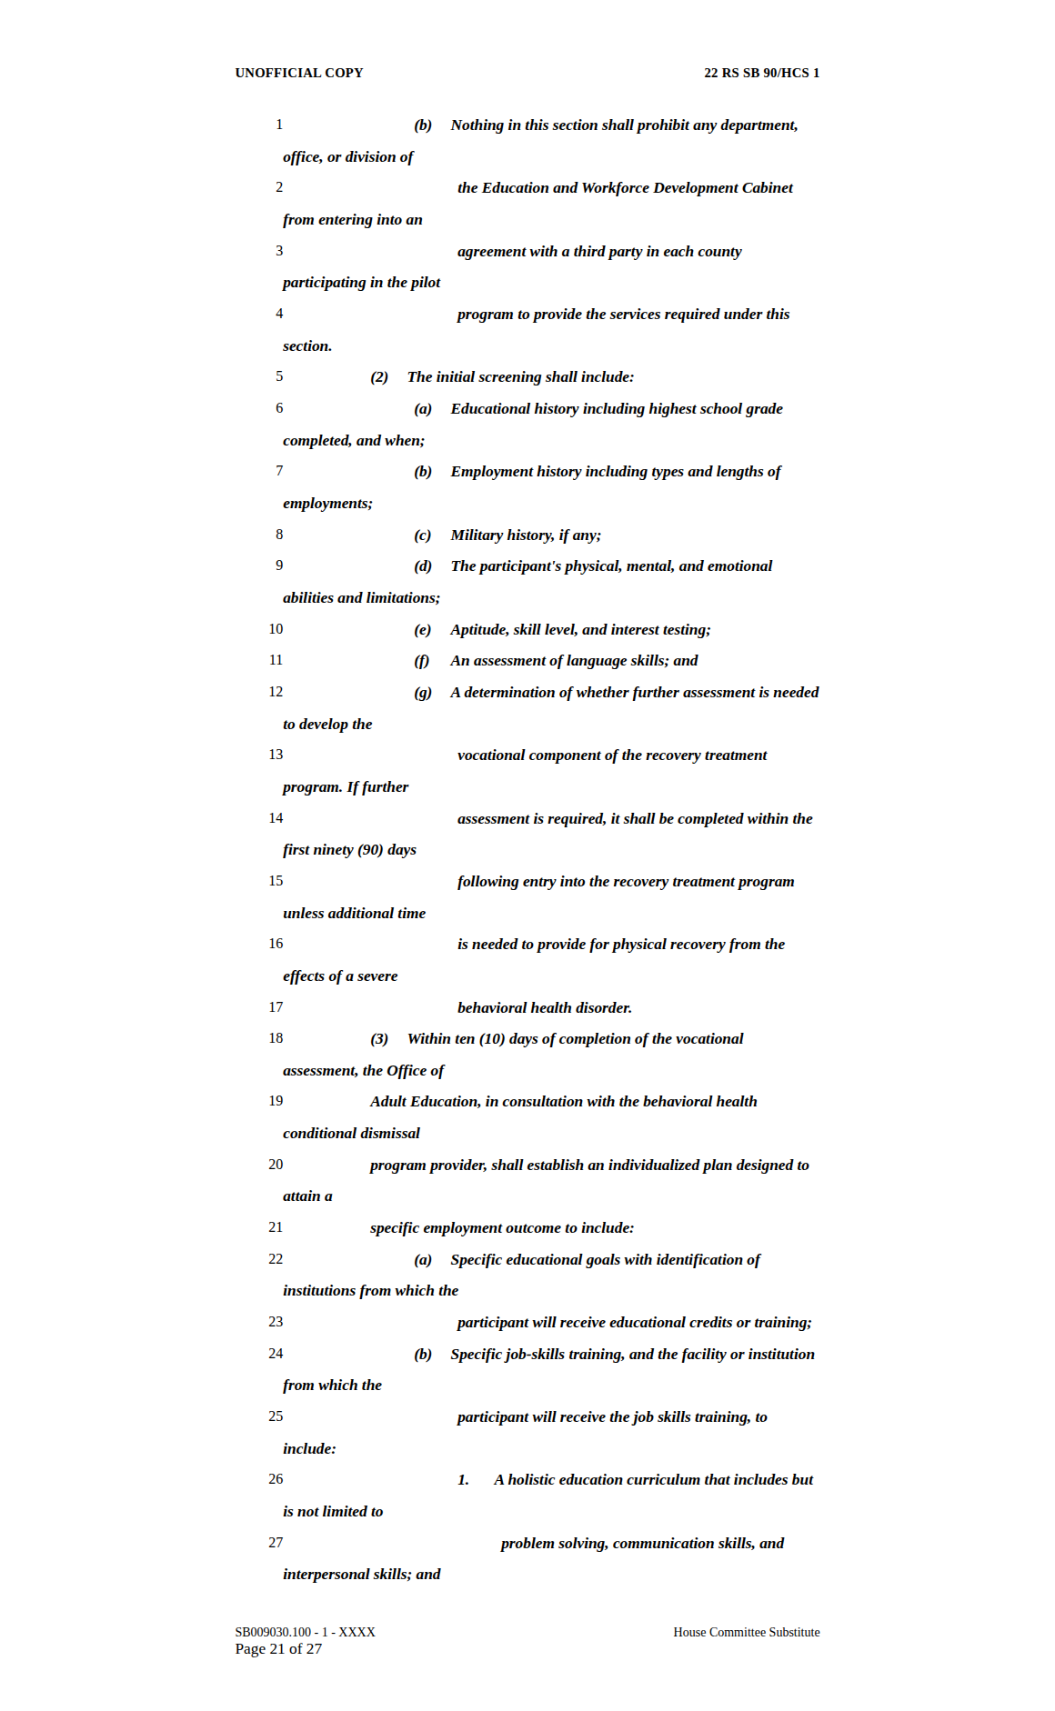Unofficial Copy
22 RS SB 90/HCS 1
| 1 | (b) Nothing in this section shall prohibit any department, office, or division of |
| 2 | the Education and Workforce Development Cabinet from entering into an |
| 3 | agreement with a third party in each county participating in the pilot |
| 4 | program to provide the services required under this section. |
| 5 | (2) The initial screening shall include: |
| 6 | (a) Educational history including highest school grade completed, and when; |
| 7 | (b) Employment history including types and lengths of employments; |
| 8 | (c) Military history, if any; |
| 9 | (d) The participant's physical, mental, and emotional abilities and limitations; |
| 10 | (e) Aptitude, skill level, and interest testing; |
| 11 | (f) An assessment of language skills; and |
| 12 | (g) A determination of whether further assessment is needed to develop the |
| 13 | vocational component of the recovery treatment program. If further |
| 14 | assessment is required, it shall be completed within the first ninety (90) days |
| 15 | following entry into the recovery treatment program unless additional time |
| 16 | is needed to provide for physical recovery from the effects of a severe |
| 17 | behavioral health disorder. |
| 18 | (3) Within ten (10) days of completion of the vocational assessment, the Office of |
| 19 | Adult Education, in consultation with the behavioral health conditional dismissal |
| 20 | program provider, shall establish an individualized plan designed to attain a |
| 21 | specific employment outcome to include: |
| 22 | (a) Specific educational goals with identification of institutions from which the |
| 23 | participant will receive educational credits or training; |
| 24 | (b) Specific job-skills training, and the facility or institution from which the |
| 25 | participant will receive the job skills training, to include: |
| 26 | 1. A holistic education curriculum that includes but is not limited to |
| 27 | problem solving, communication skills, and interpersonal skills; and |
SB009030.100 - 1 - XXXX
House Committee Substitute
Page 21 of 27